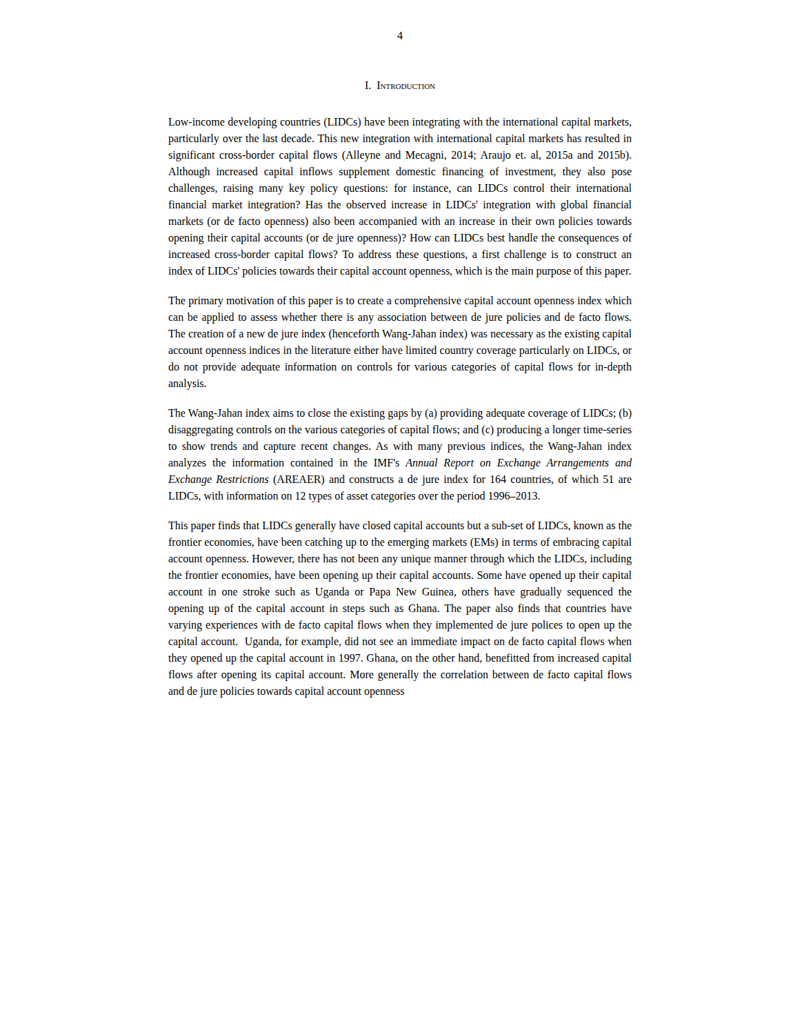4
I. Introduction
Low-income developing countries (LIDCs) have been integrating with the international capital markets, particularly over the last decade. This new integration with international capital markets has resulted in significant cross-border capital flows (Alleyne and Mecagni, 2014; Araujo et. al, 2015a and 2015b). Although increased capital inflows supplement domestic financing of investment, they also pose challenges, raising many key policy questions: for instance, can LIDCs control their international financial market integration? Has the observed increase in LIDCs' integration with global financial markets (or de facto openness) also been accompanied with an increase in their own policies towards opening their capital accounts (or de jure openness)? How can LIDCs best handle the consequences of increased cross-border capital flows? To address these questions, a first challenge is to construct an index of LIDCs' policies towards their capital account openness, which is the main purpose of this paper.
The primary motivation of this paper is to create a comprehensive capital account openness index which can be applied to assess whether there is any association between de jure policies and de facto flows. The creation of a new de jure index (henceforth Wang-Jahan index) was necessary as the existing capital account openness indices in the literature either have limited country coverage particularly on LIDCs, or do not provide adequate information on controls for various categories of capital flows for in-depth analysis.
The Wang-Jahan index aims to close the existing gaps by (a) providing adequate coverage of LIDCs; (b) disaggregating controls on the various categories of capital flows; and (c) producing a longer time-series to show trends and capture recent changes. As with many previous indices, the Wang-Jahan index analyzes the information contained in the IMF's Annual Report on Exchange Arrangements and Exchange Restrictions (AREAER) and constructs a de jure index for 164 countries, of which 51 are LIDCs, with information on 12 types of asset categories over the period 1996–2013.
This paper finds that LIDCs generally have closed capital accounts but a sub-set of LIDCs, known as the frontier economies, have been catching up to the emerging markets (EMs) in terms of embracing capital account openness. However, there has not been any unique manner through which the LIDCs, including the frontier economies, have been opening up their capital accounts. Some have opened up their capital account in one stroke such as Uganda or Papa New Guinea, others have gradually sequenced the opening up of the capital account in steps such as Ghana. The paper also finds that countries have varying experiences with de facto capital flows when they implemented de jure polices to open up the capital account. Uganda, for example, did not see an immediate impact on de facto capital flows when they opened up the capital account in 1997. Ghana, on the other hand, benefitted from increased capital flows after opening its capital account. More generally the correlation between de facto capital flows and de jure policies towards capital account openness